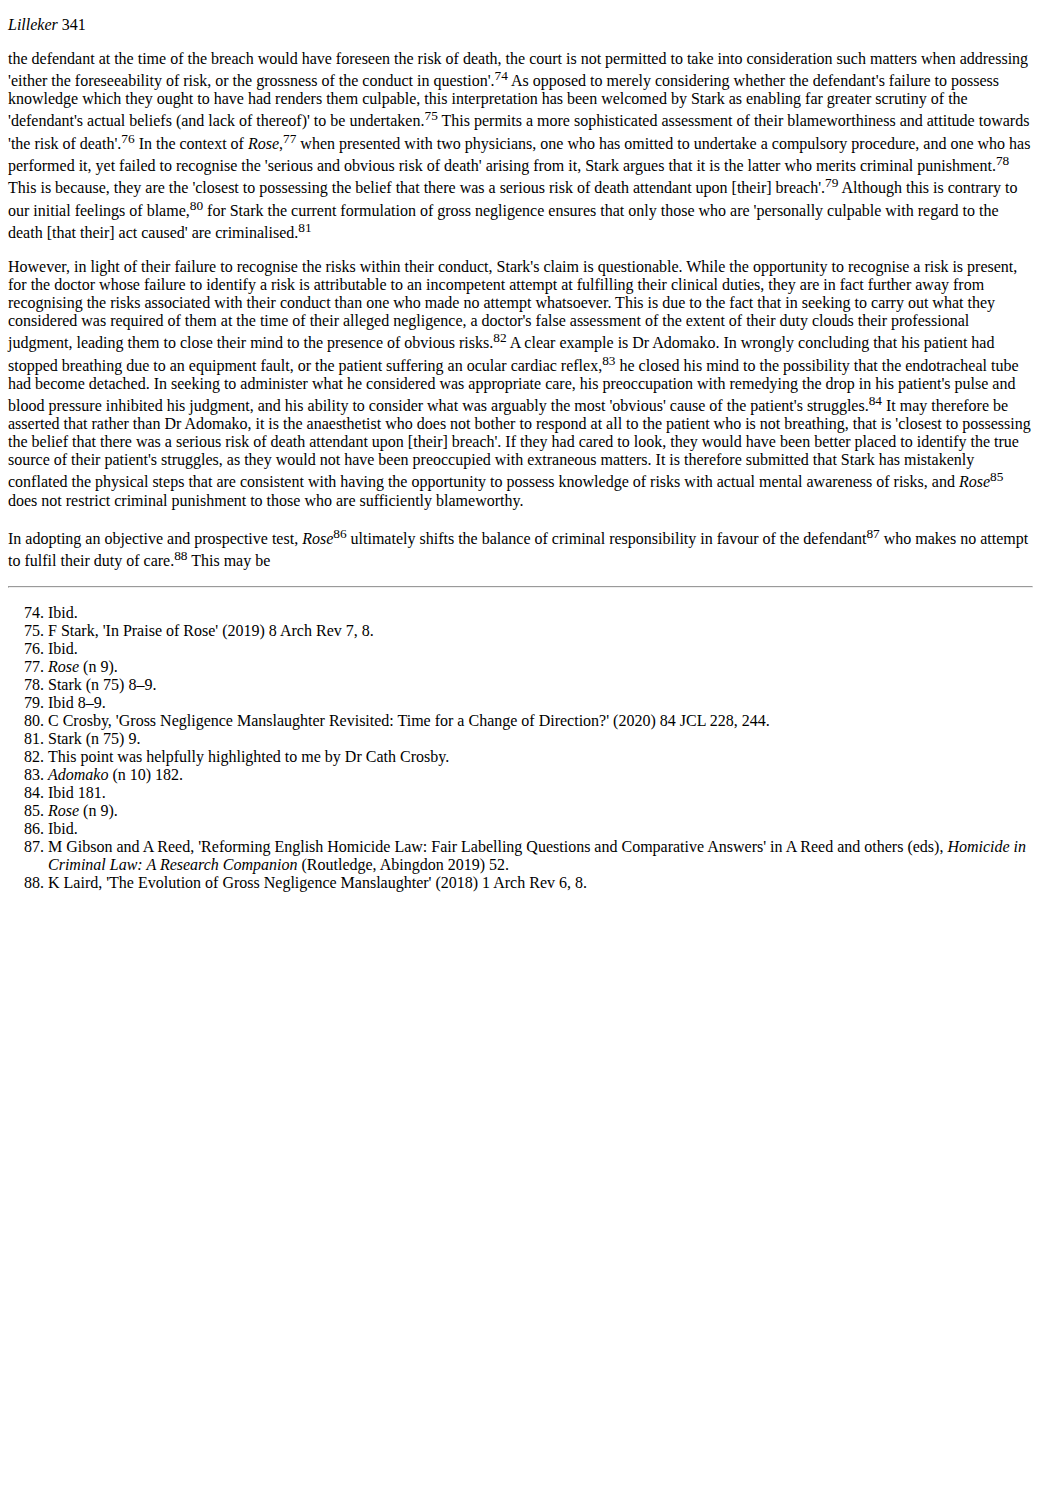Lilleker 341
the defendant at the time of the breach would have foreseen the risk of death, the court is not permitted to take into consideration such matters when addressing 'either the foreseeability of risk, or the grossness of the conduct in question'.74 As opposed to merely considering whether the defendant's failure to possess knowledge which they ought to have had renders them culpable, this interpretation has been welcomed by Stark as enabling far greater scrutiny of the 'defendant's actual beliefs (and lack of thereof)' to be undertaken.75 This permits a more sophisticated assessment of their blameworthiness and attitude towards 'the risk of death'.76 In the context of Rose,77 when presented with two physicians, one who has omitted to undertake a compulsory procedure, and one who has performed it, yet failed to recognise the 'serious and obvious risk of death' arising from it, Stark argues that it is the latter who merits criminal punishment.78 This is because, they are the 'closest to possessing the belief that there was a serious risk of death attendant upon [their] breach'.79 Although this is contrary to our initial feelings of blame,80 for Stark the current formulation of gross negligence ensures that only those who are 'personally culpable with regard to the death [that their] act caused' are criminalised.81
However, in light of their failure to recognise the risks within their conduct, Stark's claim is questionable. While the opportunity to recognise a risk is present, for the doctor whose failure to identify a risk is attributable to an incompetent attempt at fulfilling their clinical duties, they are in fact further away from recognising the risks associated with their conduct than one who made no attempt whatsoever. This is due to the fact that in seeking to carry out what they considered was required of them at the time of their alleged negligence, a doctor's false assessment of the extent of their duty clouds their professional judgment, leading them to close their mind to the presence of obvious risks.82 A clear example is Dr Adomako. In wrongly concluding that his patient had stopped breathing due to an equipment fault, or the patient suffering an ocular cardiac reflex,83 he closed his mind to the possibility that the endotracheal tube had become detached. In seeking to administer what he considered was appropriate care, his preoccupation with remedying the drop in his patient's pulse and blood pressure inhibited his judgment, and his ability to consider what was arguably the most 'obvious' cause of the patient's struggles.84 It may therefore be asserted that rather than Dr Adomako, it is the anaesthetist who does not bother to respond at all to the patient who is not breathing, that is 'closest to possessing the belief that there was a serious risk of death attendant upon [their] breach'. If they had cared to look, they would have been better placed to identify the true source of their patient's struggles, as they would not have been preoccupied with extraneous matters. It is therefore submitted that Stark has mistakenly conflated the physical steps that are consistent with having the opportunity to possess knowledge of risks with actual mental awareness of risks, and Rose85 does not restrict criminal punishment to those who are sufficiently blameworthy.
In adopting an objective and prospective test, Rose86 ultimately shifts the balance of criminal responsibility in favour of the defendant87 who makes no attempt to fulfil their duty of care.88 This may be
Ibid.
F Stark, 'In Praise of Rose' (2019) 8 Arch Rev 7, 8.
Ibid.
Rose (n 9).
Stark (n 75) 8–9.
Ibid 8–9.
C Crosby, 'Gross Negligence Manslaughter Revisited: Time for a Change of Direction?' (2020) 84 JCL 228, 244.
Stark (n 75) 9.
This point was helpfully highlighted to me by Dr Cath Crosby.
Adomako (n 10) 182.
Ibid 181.
Rose (n 9).
Ibid.
M Gibson and A Reed, 'Reforming English Homicide Law: Fair Labelling Questions and Comparative Answers' in A Reed and others (eds), Homicide in Criminal Law: A Research Companion (Routledge, Abingdon 2019) 52.
K Laird, 'The Evolution of Gross Negligence Manslaughter' (2018) 1 Arch Rev 6, 8.